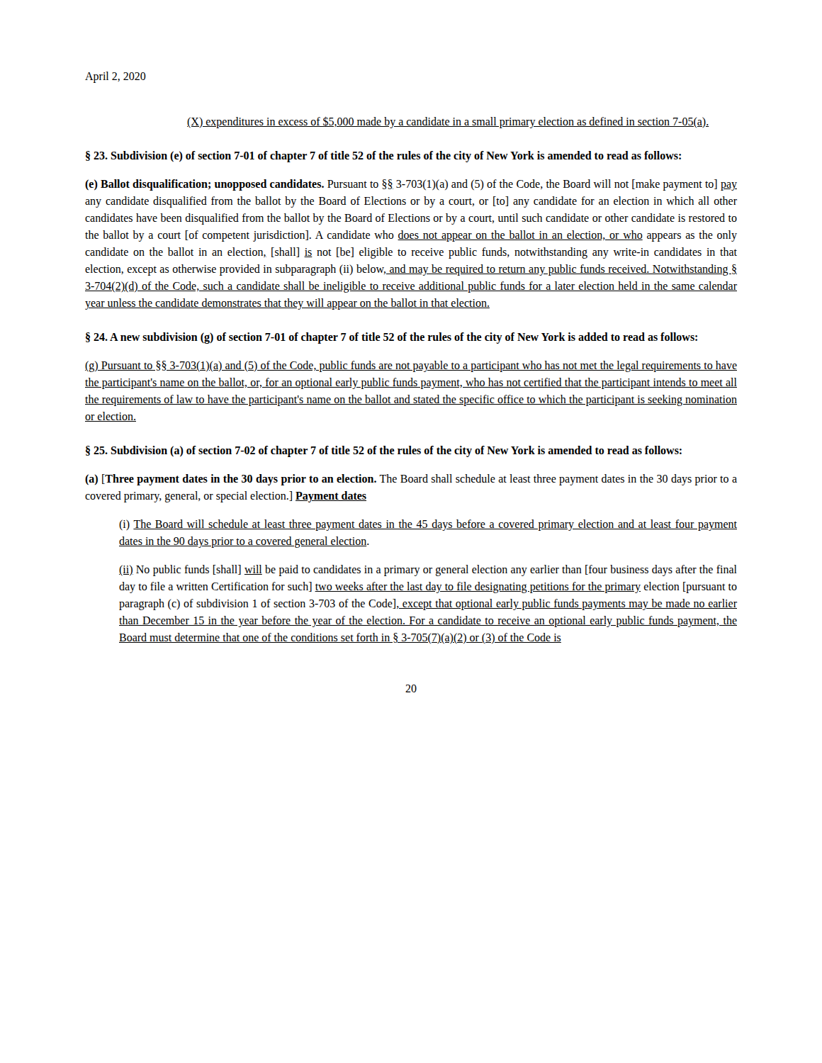April 2, 2020
(X) expenditures in excess of $5,000 made by a candidate in a small primary election as defined in section 7-05(a).
§ 23. Subdivision (e) of section 7-01 of chapter 7 of title 52 of the rules of the city of New York is amended to read as follows:
(e) Ballot disqualification; unopposed candidates. Pursuant to §§ 3-703(1)(a) and (5) of the Code, the Board will not [make payment to] pay any candidate disqualified from the ballot by the Board of Elections or by a court, or [to] any candidate for an election in which all other candidates have been disqualified from the ballot by the Board of Elections or by a court, until such candidate or other candidate is restored to the ballot by a court [of competent jurisdiction]. A candidate who does not appear on the ballot in an election, or who appears as the only candidate on the ballot in an election, [shall] is not [be] eligible to receive public funds, notwithstanding any write-in candidates in that election, except as otherwise provided in subparagraph (ii) below, and may be required to return any public funds received. Notwithstanding § 3-704(2)(d) of the Code, such a candidate shall be ineligible to receive additional public funds for a later election held in the same calendar year unless the candidate demonstrates that they will appear on the ballot in that election.
§ 24. A new subdivision (g) of section 7-01 of chapter 7 of title 52 of the rules of the city of New York is added to read as follows:
(g) Pursuant to §§ 3-703(1)(a) and (5) of the Code, public funds are not payable to a participant who has not met the legal requirements to have the participant's name on the ballot, or, for an optional early public funds payment, who has not certified that the participant intends to meet all the requirements of law to have the participant's name on the ballot and stated the specific office to which the participant is seeking nomination or election.
§ 25. Subdivision (a) of section 7-02 of chapter 7 of title 52 of the rules of the city of New York is amended to read as follows:
(a) [Three payment dates in the 30 days prior to an election. The Board shall schedule at least three payment dates in the 30 days prior to a covered primary, general, or special election.] Payment dates
(i) The Board will schedule at least three payment dates in the 45 days before a covered primary election and at least four payment dates in the 90 days prior to a covered general election.
(ii) No public funds [shall] will be paid to candidates in a primary or general election any earlier than [four business days after the final day to file a written Certification for such] two weeks after the last day to file designating petitions for the primary election [pursuant to paragraph (c) of subdivision 1 of section 3-703 of the Code], except that optional early public funds payments may be made no earlier than December 15 in the year before the year of the election. For a candidate to receive an optional early public funds payment, the Board must determine that one of the conditions set forth in § 3-705(7)(a)(2) or (3) of the Code is
20